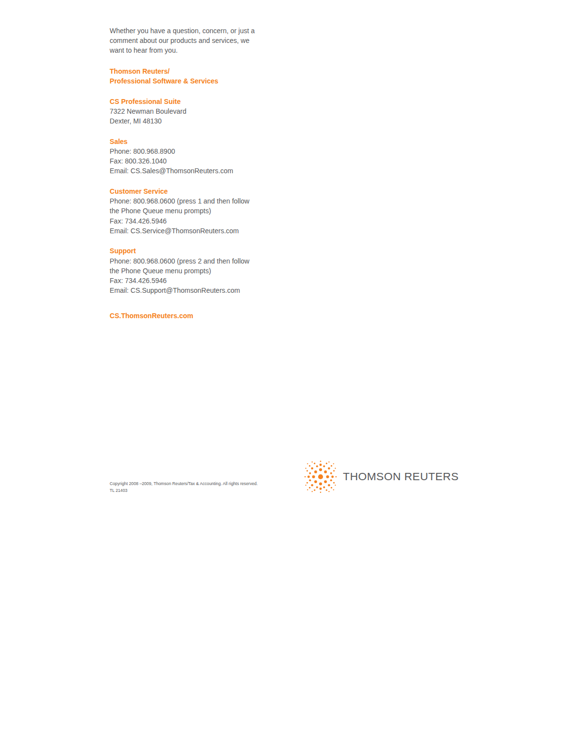Whether you have a question, concern, or just a comment about our products and services, we want to hear from you.
Thomson Reuters/
Professional Software & Services
CS Professional Suite
7322 Newman Boulevard
Dexter, MI 48130
Sales
Phone: 800.968.8900
Fax: 800.326.1040
Email: CS.Sales@ThomsonReuters.com
Customer Service
Phone: 800.968.0600 (press 1 and then follow the Phone Queue menu prompts)
Fax: 734.426.5946
Email: CS.Service@ThomsonReuters.com
Support
Phone: 800.968.0600 (press 2 and then follow the Phone Queue menu prompts)
Fax: 734.426.5946
Email: CS.Support@ThomsonReuters.com
CS.ThomsonReuters.com
Copyright 2008 –2009, Thomson Reuters/Tax & Accounting. All rights reserved.
TL 21403
THOMSON REUTERS